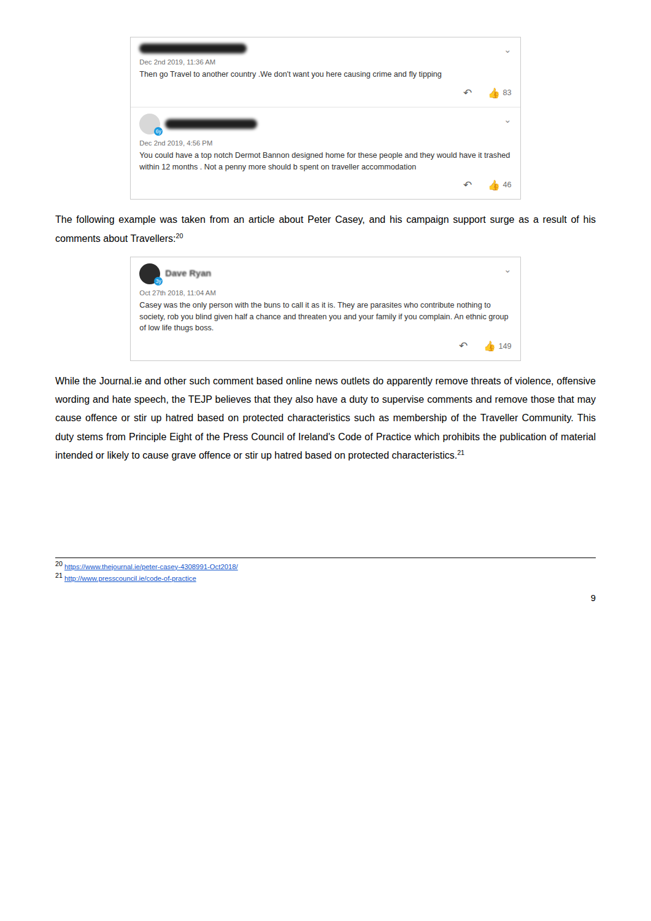⌄
Dec 2nd 2019, 11:36 AM
Then go Travel to another country .We don't want you here causing crime and fly tipping
↶ 👍 83
⌄
6y
Dec 2nd 2019, 4:56 PM
You could have a top notch Dermot Bannon designed home for these people and they would have it trashed within 12 months . Not a penny more should b spent on traveller accommodation
↶ 👍 46
The following example was taken from an article about Peter Casey, and his campaign support surge as a result of his comments about Travellers:20
⌄
3y
Dave Ryan
Oct 27th 2018, 11:04 AM
Casey was the only person with the buns to call it as it is. They are parasites who contribute nothing to society, rob you blind given half a chance and threaten you and your family if you complain. An ethnic group of low life thugs boss.
↶ 👍 149
While the Journal.ie and other such comment based online news outlets do apparently remove threats of violence, offensive wording and hate speech, the TEJP believes that they also have a duty to supervise comments and remove those that may cause offence or stir up hatred based on protected characteristics such as membership of the Traveller Community. This duty stems from Principle Eight of the Press Council of Ireland's Code of Practice which prohibits the publication of material intended or likely to cause grave offence or stir up hatred based on protected characteristics.21
20 https://www.thejournal.ie/peter-casey-4308991-Oct2018/
21 http://www.presscouncil.ie/code-of-practice
9